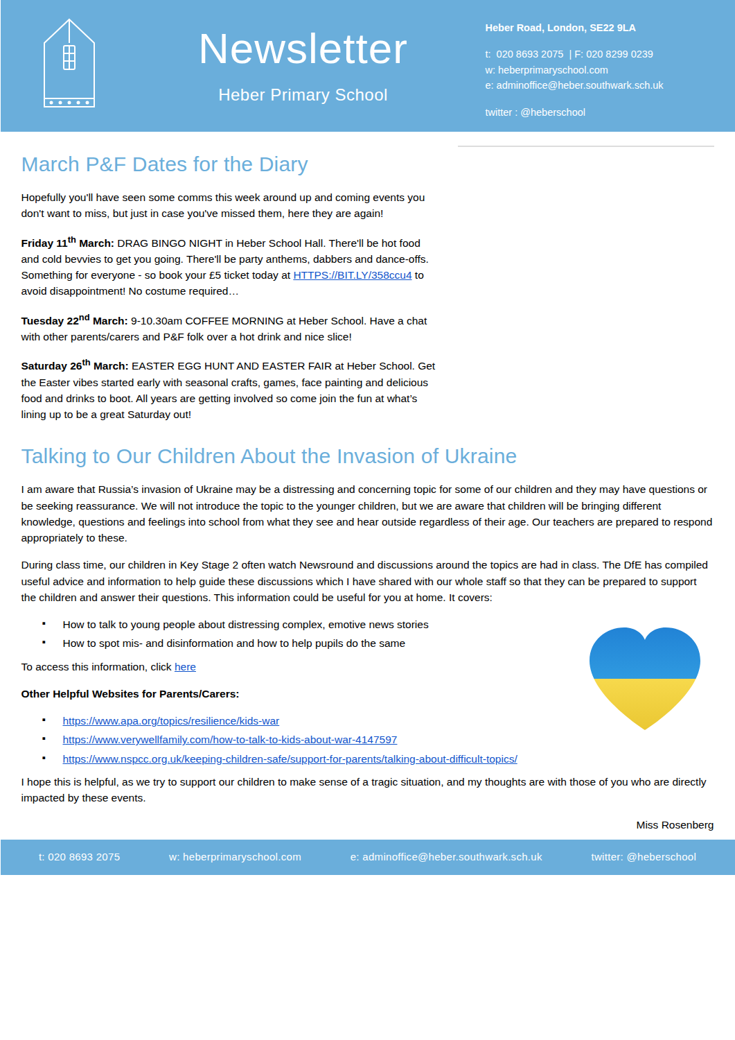Newsletter
Heber Primary School
Heber Road, London, SE22 9LA
t: 020 8693 2075 | F: 020 8299 0239
w: heberprimaryschool.com
e: adminoffice@heber.southwark.sch.uk
twitter : @heberschool
March P&F Dates for the Diary
Hopefully you'll have seen some comms this week around up and coming events you don't want to miss, but just in case you've missed them, here they are again!
Friday 11th March: DRAG BINGO NIGHT in Heber School Hall. There'll be hot food and cold bevvies to get you going. There'll be party anthems, dabbers and dance-offs. Something for everyone - so book your £5 ticket today at HTTPS://BIT.LY/358ccu4 to avoid disappointment! No costume required…
Tuesday 22nd March: 9-10.30am COFFEE MORNING at Heber School. Have a chat with other parents/carers and P&F folk over a hot drink and nice slice!
Saturday 26th March: EASTER EGG HUNT AND EASTER FAIR at Heber School. Get the Easter vibes started early with seasonal crafts, games, face painting and delicious food and drinks to boot. All years are getting involved so come join the fun at what’s lining up to be a great Saturday out!
Talking to Our Children About the Invasion of Ukraine
I am aware that Russia’s invasion of Ukraine may be a distressing and concerning topic for some of our children and they may have questions or be seeking reassurance. We will not introduce the topic to the younger children, but we are aware that children will be bringing different knowledge, questions and feelings into school from what they see and hear outside regardless of their age. Our teachers are prepared to respond appropriately to these.
During class time, our children in Key Stage 2 often watch Newsround and discussions around the topics are had in class. The DfE has compiled useful advice and information to help guide these discussions which I have shared with our whole staff so that they can be prepared to support the children and answer their questions. This information could be useful for you at home. It covers:
How to talk to young people about distressing complex, emotive news stories
How to spot mis- and disinformation and how to help pupils do the same
To access this information, click here
Other Helpful Websites for Parents/Carers:
https://www.apa.org/topics/resilience/kids-war
https://www.verywellfamily.com/how-to-talk-to-kids-about-war-4147597
https://www.nspcc.org.uk/keeping-children-safe/support-for-parents/talking-about-difficult-topics/
I hope this is helpful, as we try to support our children to make sense of a tragic situation, and my thoughts are with those of you who are directly impacted by these events.
Miss Rosenberg
t: 020 8693 2075 w: heberprimaryschool.com e: adminoffice@heber.southwark.sch.uk twitter: @heberschool